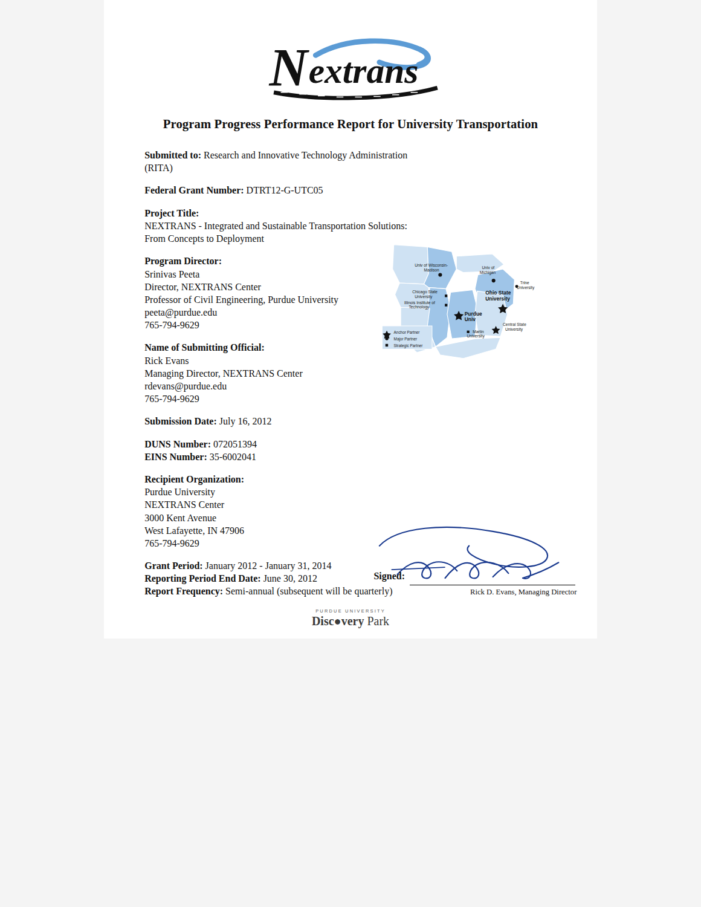extrans N
Program Progress Performance Report for University Transportation
Submitted to: Research and Innovative Technology Administration (RITA)
Federal Grant Number: DTRT12-G-UTC05
Project Title:
NEXTRANS - Integrated and Sustainable Transportation Solutions:
From Concepts to Deployment
Program Director:
Srinivas Peeta
Director, NEXTRANS Center
Professor of Civil Engineering, Purdue University
peeta@purdue.edu
765-794-9629
Name of Submitting Official:
Rick Evans
Managing Director, NEXTRANS Center
rdevans@purdue.edu
765-794-9629
Submission Date: July 16, 2012
DUNS Number: 072051394
EINS Number: 35-6002041
Recipient Organization:
Purdue University
NEXTRANS Center
3000 Kent Avenue
West Lafayette, IN 47906
765-794-9629
Grant Period: January 2012 - January 31, 2014
Reporting Period End Date: June 30, 2012
Report Frequency: Semi-annual (subsequent will be quarterly)
Univ of Wisconsin- Madison Univ of Michigan Trine University Chicago State University Illinois Institute of Technology Ohio State University Purdue Univ Central State University Martin University Anchor Partner Major Partner Strategic Partner
Signed:
Rick D. Evans, Managing Director
PURDUE UNIVERSITY
Disc●very Park